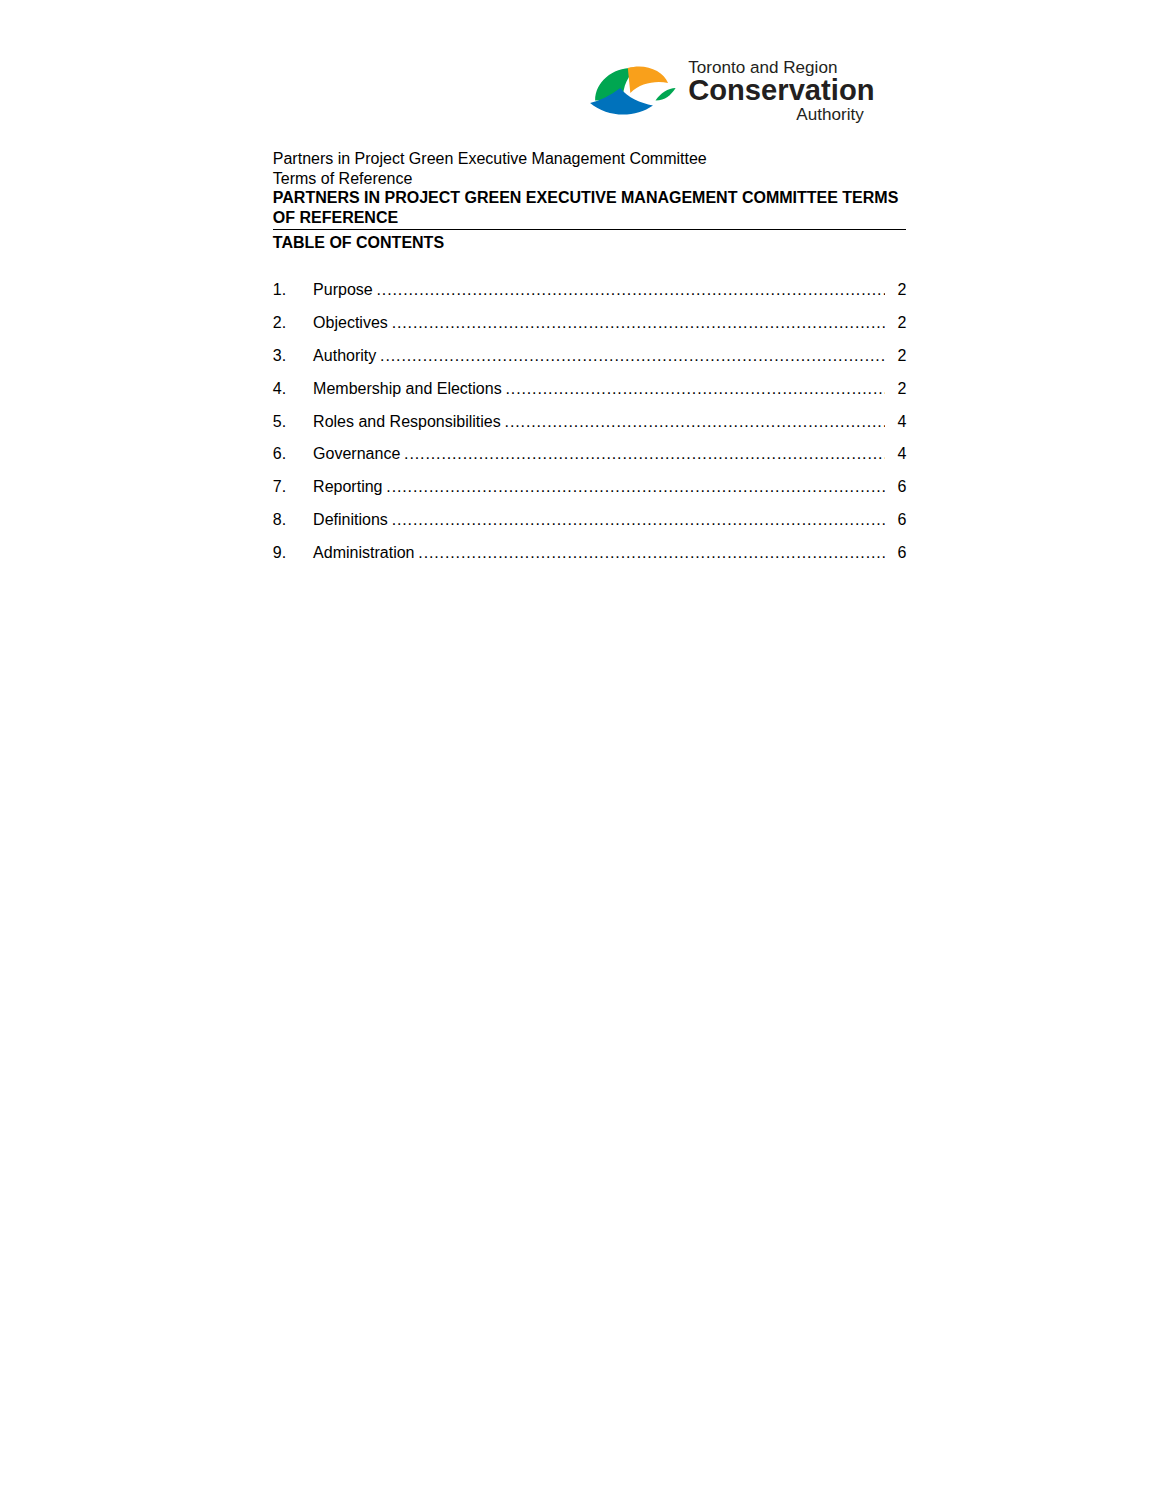Partners in Project Green Executive Management Committee Terms of Reference
PARTNERS IN PROJECT GREEN EXECUTIVE MANAGEMENT COMMITTEE TERMS OF REFERENCE
TABLE OF CONTENTS
1. Purpose........................................................................................................................... 2
2. Objectives....................................................................................................................... 2
3. Authority.......................................................................................................................... 2
4. Membership and Elections................................................................................................. 2
5. Roles and Responsibilities................................................................................................. 4
6. Governance..................................................................................................................... 4
7. Reporting........................................................................................................................ 6
8. Definitions....................................................................................................................... 6
9. Administration.................................................................................................................. 6